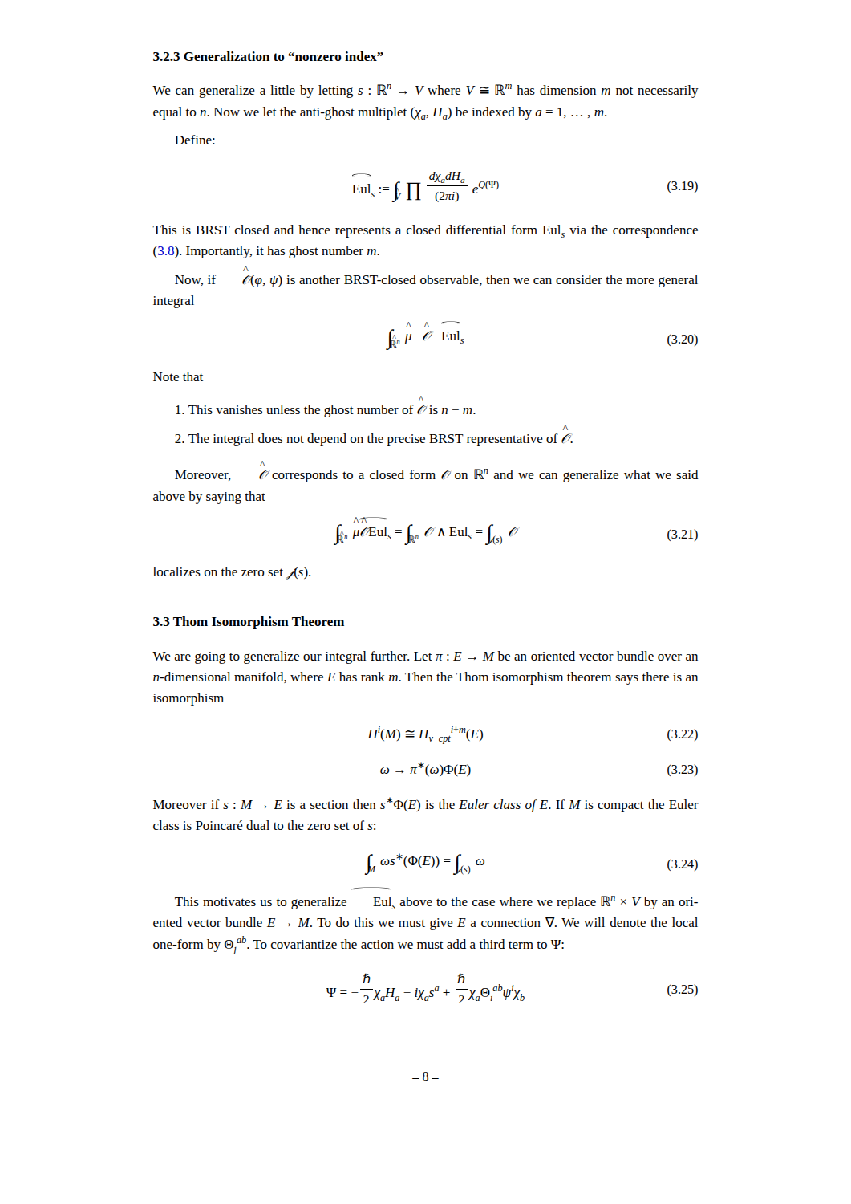3.2.3 Generalization to “nonzero index”
We can generalize a little by letting s : ℝn → V where V ≅ ℝm has dimension m not necessarily equal to n. Now we let the anti-ghost multiplet (χa, Ha) be indexed by a = 1, … , m.
Define:
Euls := ∫V ∏ dχadHa(2πi) eQ(Ψ)
(3.19)
This is BRST closed and hence represents a closed differential form Euls via the correspondence (3.8). Importantly, it has ghost number m.
Now, if 𝒪(φ, ψ) is another BRST-closed observable, then we can consider the more general integral
∫ℝn μ 𝒪 Euls
(3.20)
Note that
This vanishes unless the ghost number of 𝒪 is n − m.
The integral does not depend on the precise BRST representative of 𝒪.
Moreover, 𝒪 corresponds to a closed form 𝒪 on ℝn and we can generalize what we said above by saying that
∫ℝn μ𝒪Euls = ∫ℝn 𝒪 ∧ Euls = ∫𝒿(s) 𝒪
(3.21)
localizes on the zero set 𝒿(s).
3.3 Thom Isomorphism Theorem
We are going to generalize our integral further. Let π : E → M be an oriented vector bundle over an n-dimensional manifold, where E has rank m. Then the Thom isomorphism theorem says there is an isomorphism
Hi(M) ≅ Hv−cpti+m(E)
(3.22)
ω → π∗(ω)Φ(E)
(3.23)
Moreover if s : M → E is a section then s∗Φ(E) is the Euler class of E. If M is compact the Euler class is Poincaré dual to the zero set of s:
∫M ωs∗(Φ(E)) = ∫𝒿(s) ω
(3.24)
This motivates us to generalize Euls above to the case where we replace ℝn × V by an oriented vector bundle E → M. To do this we must give E a connection ∇. We will denote the local one-form by Θjab. To covariantize the action we must add a third term to Ψ:
Ψ = −ℏ 2 χaHa − iχasa + ℏ 2 χaΘiabψiχb
(3.25)
– 8 –